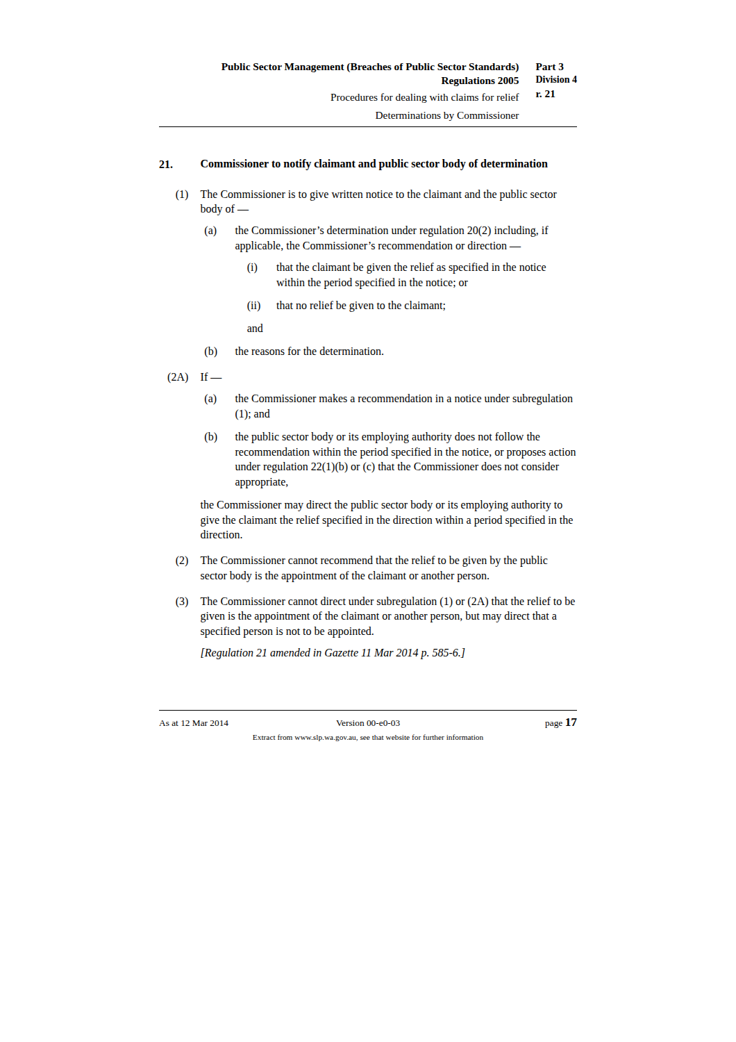Public Sector Management (Breaches of Public Sector Standards)
Regulations 2005
Procedures for dealing with claims for relief
Determinations by Commissioner
Part 3
Division 4
r. 21
21.
Commissioner to notify claimant and public sector body of determination
(1)
The Commissioner is to give written notice to the claimant and the public sector body of —
(a)
the Commissioner’s determination under regulation 20(2) including, if applicable, the Commissioner’s recommendation or direction —
(i)
that the claimant be given the relief as specified in the notice within the period specified in the notice; or
(ii)
that no relief be given to the claimant;
and
(b)
the reasons for the determination.
(2A)
If —
(a)
the Commissioner makes a recommendation in a notice under subregulation (1); and
(b)
the public sector body or its employing authority does not follow the recommendation within the period specified in the notice, or proposes action under regulation 22(1)(b) or (c) that the Commissioner does not consider appropriate,
the Commissioner may direct the public sector body or its employing authority to give the claimant the relief specified in the direction within a period specified in the direction.
(2)
The Commissioner cannot recommend that the relief to be given by the public sector body is the appointment of the claimant or another person.
(3)
The Commissioner cannot direct under subregulation (1) or (2A) that the relief to be given is the appointment of the claimant or another person, but may direct that a specified person is not to be appointed.
[Regulation 21 amended in Gazette 11 Mar 2014 p. 585-6.]
As at 12 Mar 2014
Version 00-e0-03
page 17
Extract from www.slp.wa.gov.au, see that website for further information